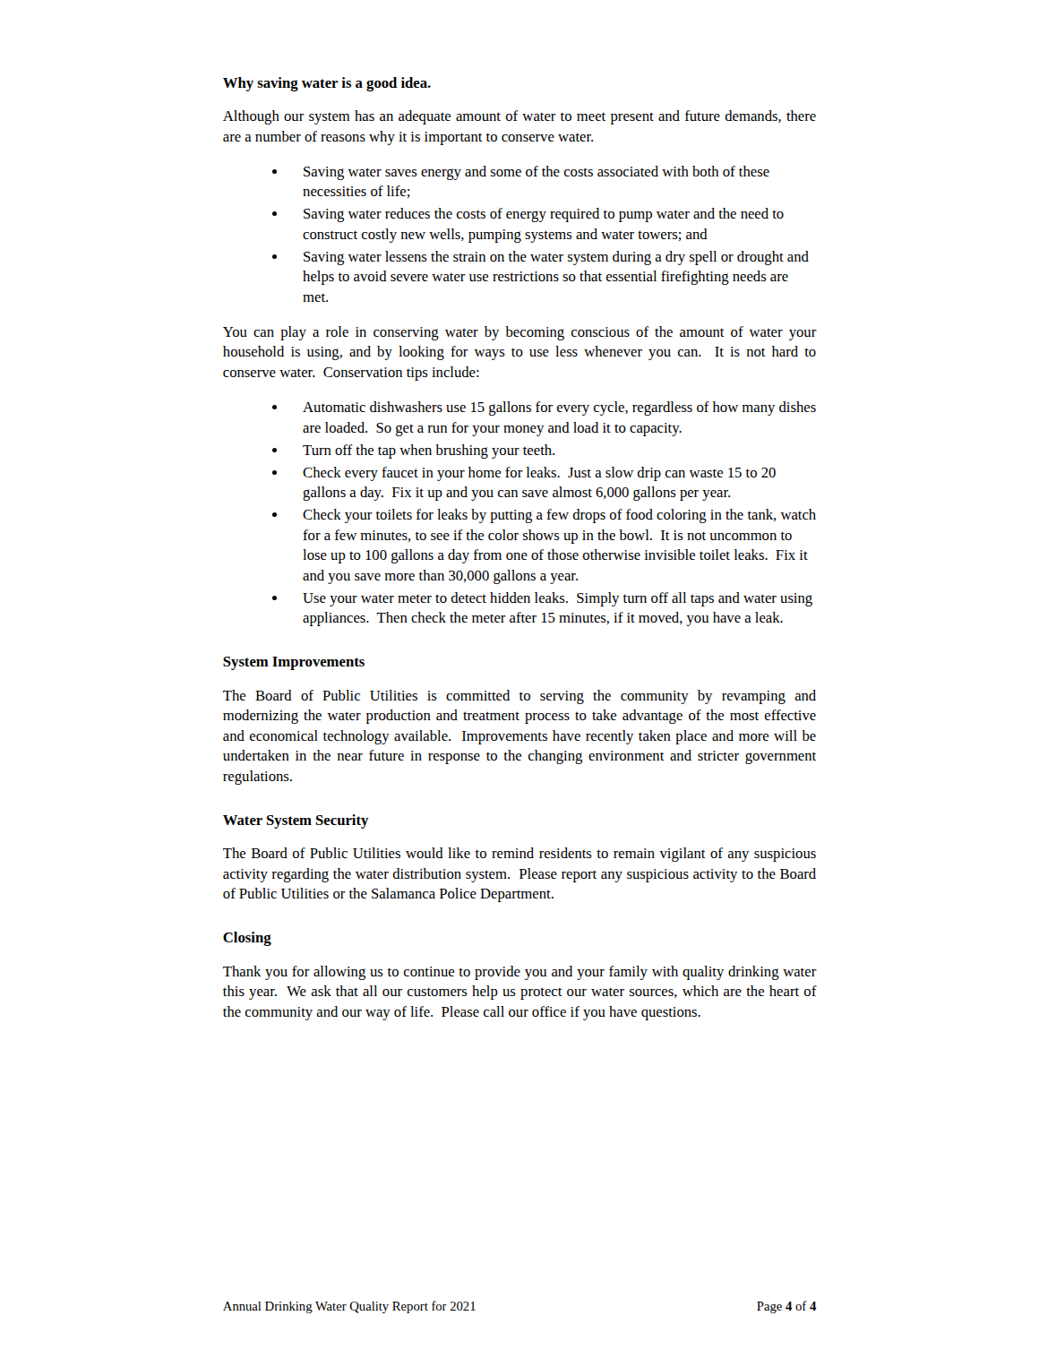Why saving water is a good idea.
Although our system has an adequate amount of water to meet present and future demands, there are a number of reasons why it is important to conserve water.
Saving water saves energy and some of the costs associated with both of these necessities of life;
Saving water reduces the costs of energy required to pump water and the need to construct costly new wells, pumping systems and water towers; and
Saving water lessens the strain on the water system during a dry spell or drought and helps to avoid severe water use restrictions so that essential firefighting needs are met.
You can play a role in conserving water by becoming conscious of the amount of water your household is using, and by looking for ways to use less whenever you can. It is not hard to conserve water. Conservation tips include:
Automatic dishwashers use 15 gallons for every cycle, regardless of how many dishes are loaded. So get a run for your money and load it to capacity.
Turn off the tap when brushing your teeth.
Check every faucet in your home for leaks. Just a slow drip can waste 15 to 20 gallons a day. Fix it up and you can save almost 6,000 gallons per year.
Check your toilets for leaks by putting a few drops of food coloring in the tank, watch for a few minutes, to see if the color shows up in the bowl. It is not uncommon to lose up to 100 gallons a day from one of those otherwise invisible toilet leaks. Fix it and you save more than 30,000 gallons a year.
Use your water meter to detect hidden leaks. Simply turn off all taps and water using appliances. Then check the meter after 15 minutes, if it moved, you have a leak.
System Improvements
The Board of Public Utilities is committed to serving the community by revamping and modernizing the water production and treatment process to take advantage of the most effective and economical technology available. Improvements have recently taken place and more will be undertaken in the near future in response to the changing environment and stricter government regulations.
Water System Security
The Board of Public Utilities would like to remind residents to remain vigilant of any suspicious activity regarding the water distribution system. Please report any suspicious activity to the Board of Public Utilities or the Salamanca Police Department.
Closing
Thank you for allowing us to continue to provide you and your family with quality drinking water this year. We ask that all our customers help us protect our water sources, which are the heart of the community and our way of life. Please call our office if you have questions.
Annual Drinking Water Quality Report for 2021
Page 4 of 4